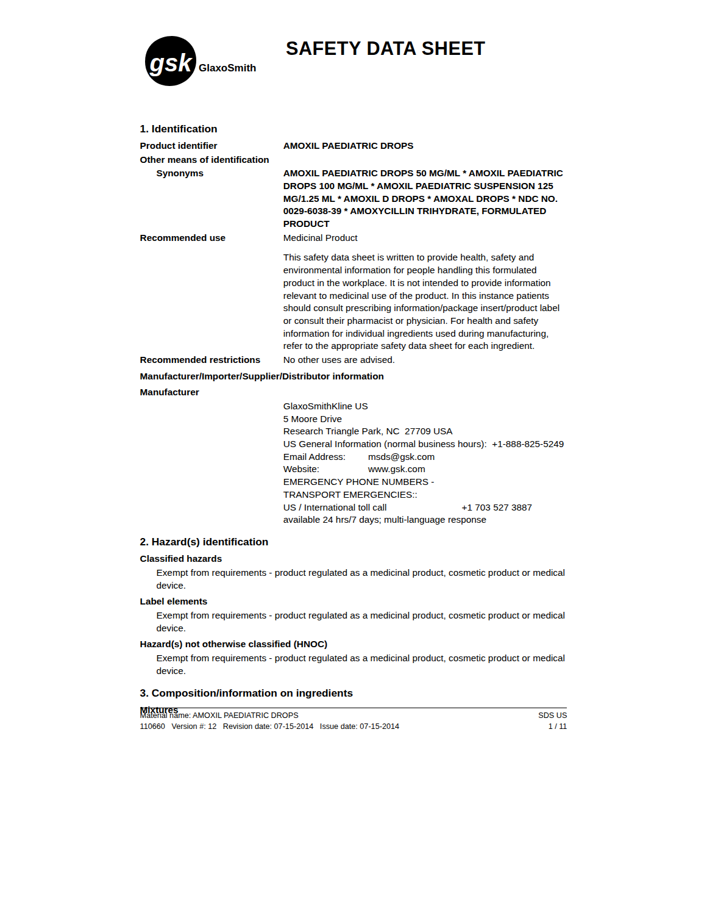gsk GlaxoSmithKline
SAFETY DATA SHEET
1. Identification
Product identifier
AMOXIL PAEDIATRIC DROPS
Other means of identification
Synonyms
AMOXIL PAEDIATRIC DROPS 50 MG/ML * AMOXIL PAEDIATRIC DROPS 100 MG/ML * AMOXIL PAEDIATRIC SUSPENSION 125 MG/1.25 ML * AMOXIL D DROPS * AMOXAL DROPS * NDC NO. 0029-6038-39 * AMOXYCILLIN TRIHYDRATE, FORMULATED PRODUCT
Recommended use
Medicinal Product
This safety data sheet is written to provide health, safety and environmental information for people handling this formulated product in the workplace. It is not intended to provide information relevant to medicinal use of the product. In this instance patients should consult prescribing information/package insert/product label or consult their pharmacist or physician. For health and safety information for individual ingredients used during manufacturing, refer to the appropriate safety data sheet for each ingredient.
Recommended restrictions
No other uses are advised.
Manufacturer/Importer/Supplier/Distributor information
Manufacturer
GlaxoSmithKline US 5 Moore Drive Research Triangle Park, NC 27709 USA US General Information (normal business hours): +1-888-825-5249
Email Address:
msds@gsk.com
Website:
www.gsk.com
EMERGENCY PHONE NUMBERS - TRANSPORT EMERGENCIES::
US / International toll call
+1 703 527 3887
available 24 hrs/7 days; multi-language response
2. Hazard(s) identification
Classified hazards
Exempt from requirements - product regulated as a medicinal product, cosmetic product or medical device.
Label elements
Exempt from requirements - product regulated as a medicinal product, cosmetic product or medical device.
Hazard(s) not otherwise classified (HNOC)
Exempt from requirements - product regulated as a medicinal product, cosmetic product or medical device.
3. Composition/information on ingredients
Mixtures
Material name: AMOXIL PAEDIATRIC DROPS
SDS US
110660 Version #: 12 Revision date: 07-15-2014 Issue date: 07-15-2014
1 / 11